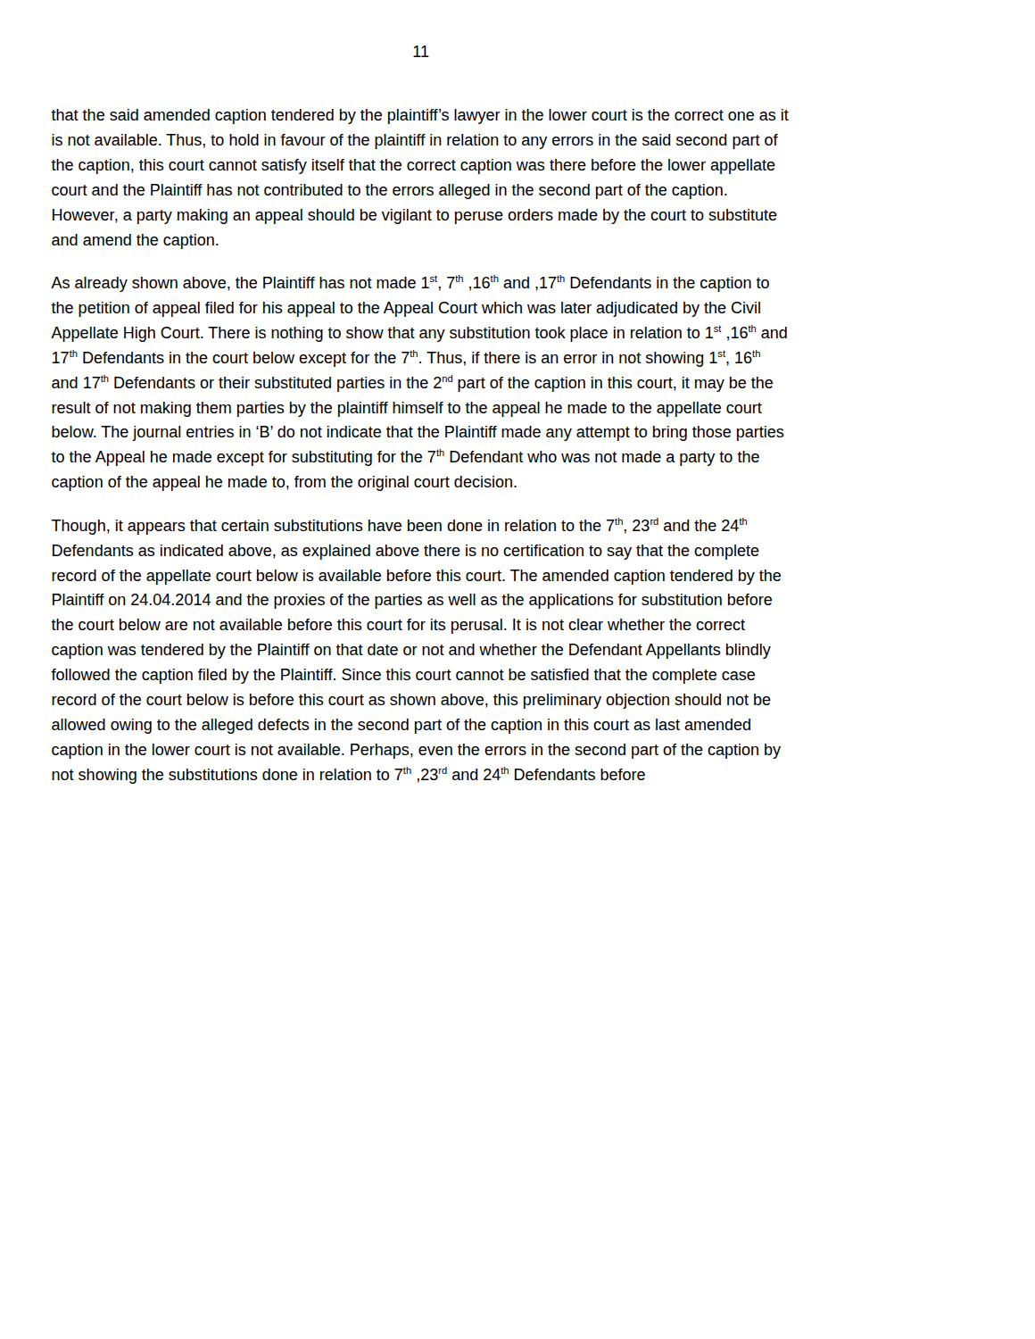11
that the said amended caption tendered by the plaintiff’s lawyer in the lower court is the correct one as it is not available. Thus, to hold in favour of the plaintiff in relation to any errors in the said second part of the caption, this court cannot satisfy itself that the correct caption was there before the lower appellate court and the Plaintiff has not contributed to the errors alleged in the second part of the caption. However, a party making an appeal should be vigilant to peruse orders made by the court to substitute and amend the caption.
As already shown above, the Plaintiff has not made 1st, 7th ,16th and ,17th Defendants in the caption to the petition of appeal filed for his appeal to the Appeal Court which was later adjudicated by the Civil Appellate High Court. There is nothing to show that any substitution took place in relation to 1st ,16th and 17th Defendants in the court below except for the 7th. Thus, if there is an error in not showing 1st, 16th and 17th Defendants or their substituted parties in the 2nd part of the caption in this court, it may be the result of not making them parties by the plaintiff himself to the appeal he made to the appellate court below. The journal entries in ‘B’ do not indicate that the Plaintiff made any attempt to bring those parties to the Appeal he made except for substituting for the 7th Defendant who was not made a party to the caption of the appeal he made to, from the original court decision.
Though, it appears that certain substitutions have been done in relation to the 7th, 23rd and the 24th Defendants as indicated above, as explained above there is no certification to say that the complete record of the appellate court below is available before this court. The amended caption tendered by the Plaintiff on 24.04.2014 and the proxies of the parties as well as the applications for substitution before the court below are not available before this court for its perusal. It is not clear whether the correct caption was tendered by the Plaintiff on that date or not and whether the Defendant Appellants blindly followed the caption filed by the Plaintiff. Since this court cannot be satisfied that the complete case record of the court below is before this court as shown above, this preliminary objection should not be allowed owing to the alleged defects in the second part of the caption in this court as last amended caption in the lower court is not available. Perhaps, even the errors in the second part of the caption by not showing the substitutions done in relation to 7th ,23rd and 24th Defendants before